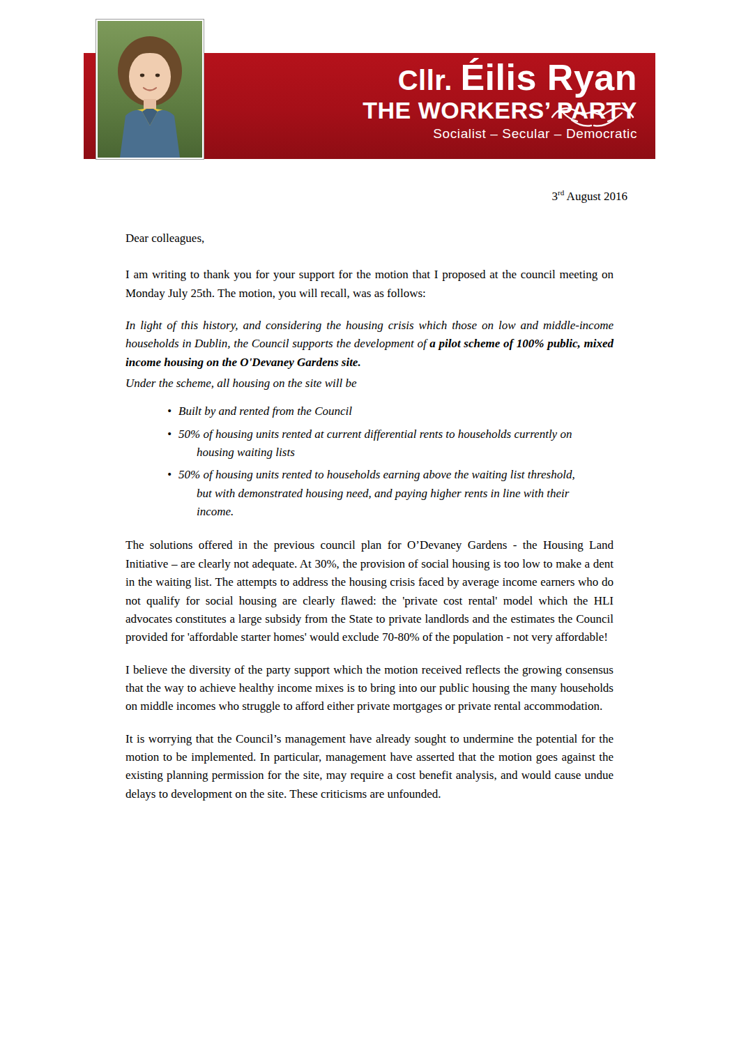Cllr. Éilis Ryan
THE WORKERS’ PARTY
Socialist – Secular – Democratic
3rd August 2016
Dear colleagues,
I am writing to thank you for your support for the motion that I proposed at the council meeting on Monday July 25th. The motion, you will recall, was as follows:
In light of this history, and considering the housing crisis which those on low and middle-income households in Dublin, the Council supports the development of a pilot scheme of 100% public, mixed income housing on the O'Devaney Gardens site.
Under the scheme, all housing on the site will be
Built by and rented from the Council
50% of housing units rented at current differential rents to households currently on housing waiting lists
50% of housing units rented to households earning above the waiting list threshold, but with demonstrated housing need, and paying higher rents in line with their income.
The solutions offered in the previous council plan for O’Devaney Gardens - the Housing Land Initiative – are clearly not adequate. At 30%, the provision of social housing is too low to make a dent in the waiting list. The attempts to address the housing crisis faced by average income earners who do not qualify for social housing are clearly flawed: the 'private cost rental' model which the HLI advocates constitutes a large subsidy from the State to private landlords and the estimates the Council provided for 'affordable starter homes' would exclude 70-80% of the population - not very affordable!
I believe the diversity of the party support which the motion received reflects the growing consensus that the way to achieve healthy income mixes is to bring into our public housing the many households on middle incomes who struggle to afford either private mortgages or private rental accommodation.
It is worrying that the Council’s management have already sought to undermine the potential for the motion to be implemented. In particular, management have asserted that the motion goes against the existing planning permission for the site, may require a cost benefit analysis, and would cause undue delays to development on the site. These criticisms are unfounded.